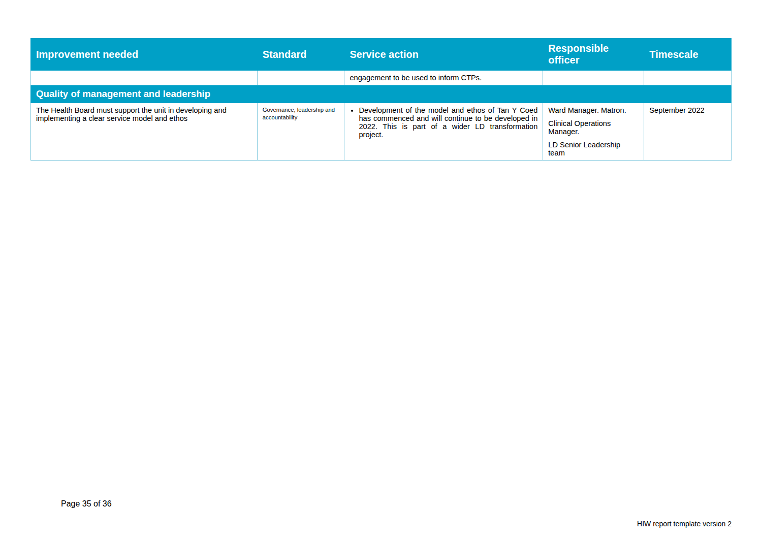| Improvement needed | Standard | Service action | Responsible officer | Timescale |
| --- | --- | --- | --- | --- |
| | | engagement to be used to inform CTPs. | | |
| Quality of management and leadership |
| The Health Board must support the unit in developing and implementing a clear service model and ethos | Governance, leadership and accountability | Development of the model and ethos of Tan Y Coed has commenced and will continue to be developed in 2022. This is part of a wider LD transformation project. | Ward Manager. Matron. Clinical Operations Manager. LD Senior Leadership team | September 2022 |
Page 35 of 36
HIW report template version 2